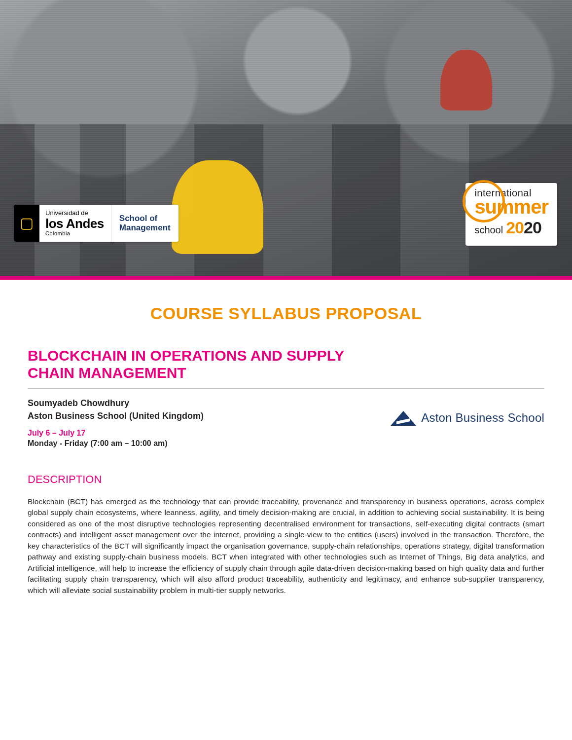▢
Universidad de los Andes Colombia
School of
Management
international
summer
school 2020
COURSE SYLLABUS PROPOSAL
BLOCKCHAIN IN OPERATIONS AND SUPPLY CHAIN MANAGEMENT
Soumyadeb Chowdhury
Aston Business School (United Kingdom)
July 6 – July 17
Monday - Friday (7:00 am – 10:00 am)
Aston Business School
DESCRIPTION
Blockchain (BCT) has emerged as the technology that can provide traceability, provenance and transparency in business operations, across complex global supply chain ecosystems, where leanness, agility, and timely decision-making are crucial, in addition to achieving social sustainability. It is being considered as one of the most disruptive technologies representing decentralised environment for transactions, self-executing digital contracts (smart contracts) and intelligent asset management over the internet, providing a single-view to the entities (users) involved in the transaction. Therefore, the key characteristics of the BCT will significantly impact the organisation governance, supply-chain relationships, operations strategy, digital transformation pathway and existing supply-chain business models. BCT when integrated with other technologies such as Internet of Things, Big data analytics, and Artificial intelligence, will help to increase the efficiency of supply chain through agile data-driven decision-making based on high quality data and further facilitating supply chain transparency, which will also afford product traceability, authenticity and legitimacy, and enhance sub-supplier transparency, which will alleviate social sustainability problem in multi-tier supply networks.